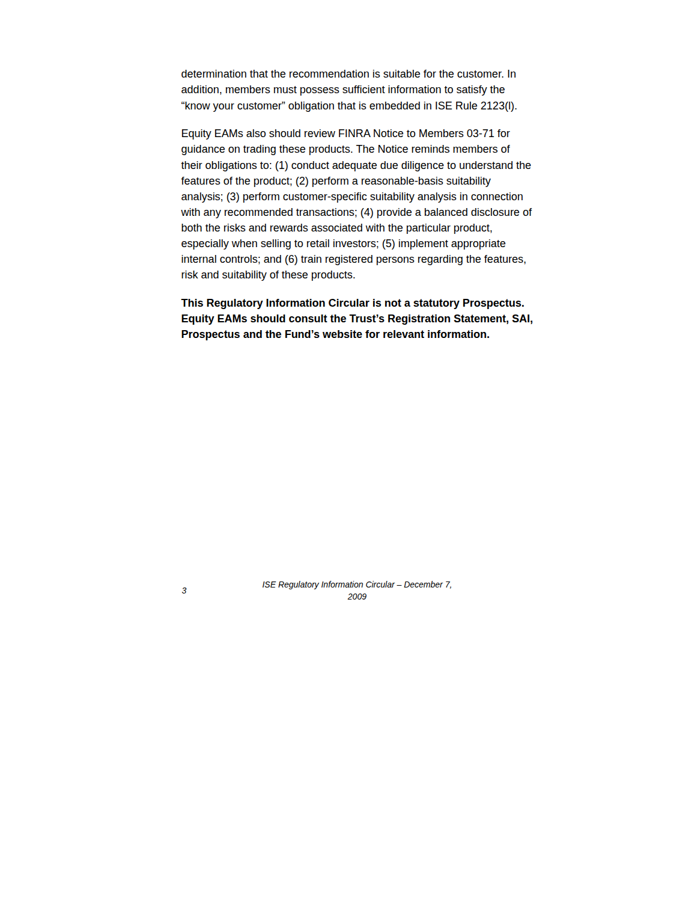determination that the recommendation is suitable for the customer. In addition, members must possess sufficient information to satisfy the “know your customer” obligation that is embedded in ISE Rule 2123(l).
Equity EAMs also should review FINRA Notice to Members 03-71 for guidance on trading these products. The Notice reminds members of their obligations to: (1) conduct adequate due diligence to understand the features of the product; (2) perform a reasonable-basis suitability analysis; (3) perform customer-specific suitability analysis in connection with any recommended transactions; (4) provide a balanced disclosure of both the risks and rewards associated with the particular product, especially when selling to retail investors; (5) implement appropriate internal controls; and (6) train registered persons regarding the features, risk and suitability of these products.
This Regulatory Information Circular is not a statutory Prospectus. Equity EAMs should consult the Trust’s Registration Statement, SAI, Prospectus and the Fund’s website for relevant information.
| 3 | ISE Regulatory Information Circular – December 7, 2009 | |